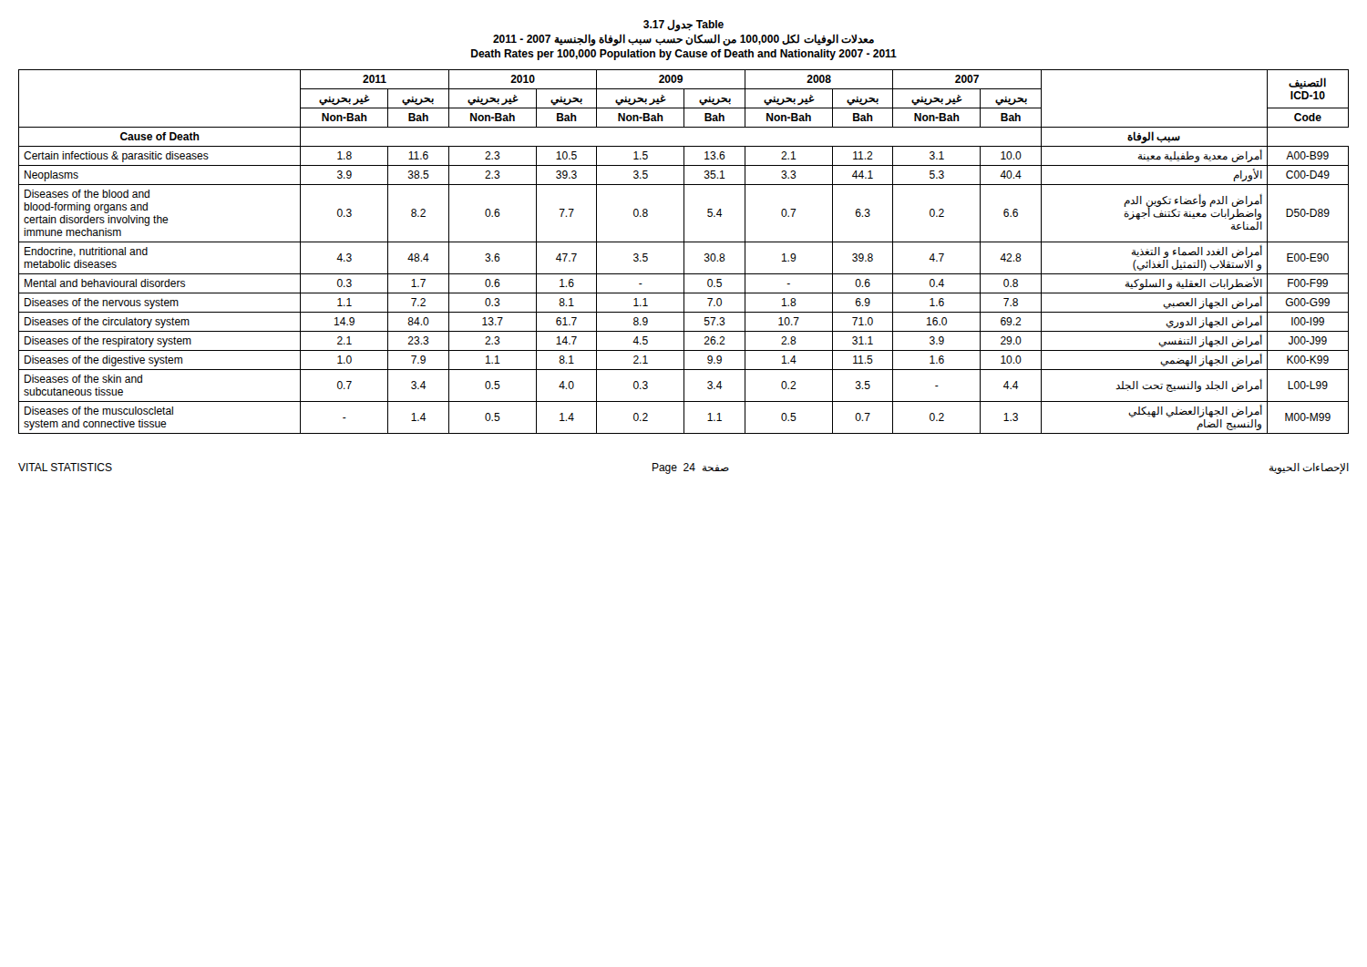جدول 3.17 Table
معدلات الوفيات لكل 100,000 من السكان حسب سبب الوفاة والجنسية 2007 - 2011
Death Rates per 100,000 Population by Cause of Death and Nationality 2007 - 2011
| | 2011 | 2010 | 2009 | 2008 | 2007 | | التصنيف ICD-10 |
| --- | --- | --- | --- | --- | --- | --- | --- |
| غير بحريني | بحريني | غير بحريني | بحريني | غير بحريني | بحريني | غير بحريني | بحريني | غير بحريني | بحريني |
| Non-Bah | Bah | Non-Bah | Bah | Non-Bah | Bah | Non-Bah | Bah | Non-Bah | Bah | Code |
| Cause of Death | | سبب الوفاة | |
| Certain infectious & parasitic diseases | 1.8 | 11.6 | 2.3 | 10.5 | 1.5 | 13.6 | 2.1 | 11.2 | 3.1 | 10.0 | أمراض معدية وطفيلية معينة | A00-B99 |
| Neoplasms | 3.9 | 38.5 | 2.3 | 39.3 | 3.5 | 35.1 | 3.3 | 44.1 | 5.3 | 40.4 | الأورام | C00-D49 |
| Diseases of the blood and blood-forming organs and certain disorders involving the immune mechanism | 0.3 | 8.2 | 0.6 | 7.7 | 0.8 | 5.4 | 0.7 | 6.3 | 0.2 | 6.6 | أمراض الدم وأعضاء تكوين الدم واضطرابات معينة تكتنف أجهزة المناعة | D50-D89 |
| Endocrine, nutritional and metabolic diseases | 4.3 | 48.4 | 3.6 | 47.7 | 3.5 | 30.8 | 1.9 | 39.8 | 4.7 | 42.8 | أمراض الغدد الصماء و التغذية و الاستقلاب (التمثيل الغذائي) | E00-E90 |
| Mental and behavioural disorders | 0.3 | 1.7 | 0.6 | 1.6 | - | 0.5 | - | 0.6 | 0.4 | 0.8 | الأضطرابات العقلية و السلوكية | F00-F99 |
| Diseases of the nervous system | 1.1 | 7.2 | 0.3 | 8.1 | 1.1 | 7.0 | 1.8 | 6.9 | 1.6 | 7.8 | أمراض الجهاز العصبي | G00-G99 |
| Diseases of the circulatory system | 14.9 | 84.0 | 13.7 | 61.7 | 8.9 | 57.3 | 10.7 | 71.0 | 16.0 | 69.2 | أمراض الجهاز الدوري | I00-I99 |
| Diseases of the respiratory system | 2.1 | 23.3 | 2.3 | 14.7 | 4.5 | 26.2 | 2.8 | 31.1 | 3.9 | 29.0 | أمراض الجهاز التنفسي | J00-J99 |
| Diseases of the digestive system | 1.0 | 7.9 | 1.1 | 8.1 | 2.1 | 9.9 | 1.4 | 11.5 | 1.6 | 10.0 | أمراض الجهاز الهضمي | K00-K99 |
| Diseases of the skin and subcutaneous tissue | 0.7 | 3.4 | 0.5 | 4.0 | 0.3 | 3.4 | 0.2 | 3.5 | - | 4.4 | أمراض الجلد والنسيج تحت الجلد | L00-L99 |
| Diseases of the musculoscletal system and connective tissue | - | 1.4 | 0.5 | 1.4 | 0.2 | 1.1 | 0.5 | 0.7 | 0.2 | 1.3 | أمراض الجهازالعضلي الهيكلي والنسيج الضام | M00-M99 |
VITAL STATISTICS Page 24 صفحة الإحصاءات الحيوية